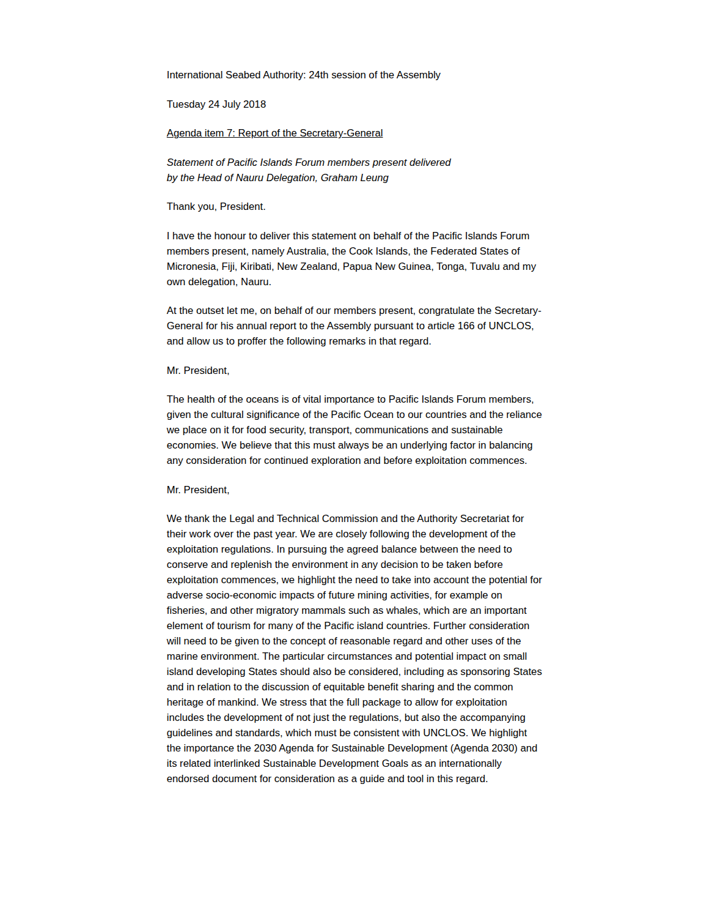International Seabed Authority: 24th session of the Assembly
Tuesday 24 July 2018
Agenda item 7: Report of the Secretary-General
Statement of Pacific Islands Forum members present delivered by the Head of Nauru Delegation, Graham Leung
Thank you, President.
I have the honour to deliver this statement on behalf of the Pacific Islands Forum members present, namely Australia, the Cook Islands, the Federated States of Micronesia, Fiji, Kiribati, New Zealand, Papua New Guinea, Tonga, Tuvalu and my own delegation, Nauru.
At the outset let me, on behalf of our members present, congratulate the Secretary-General for his annual report to the Assembly pursuant to article 166 of UNCLOS, and allow us to proffer the following remarks in that regard.
Mr. President,
The health of the oceans is of vital importance to Pacific Islands Forum members, given the cultural significance of the Pacific Ocean to our countries and the reliance we place on it for food security, transport, communications and sustainable economies. We believe that this must always be an underlying factor in balancing any consideration for continued exploration and before exploitation commences.
Mr. President,
We thank the Legal and Technical Commission and the Authority Secretariat for their work over the past year. We are closely following the development of the exploitation regulations. In pursuing the agreed balance between the need to conserve and replenish the environment in any decision to be taken before exploitation commences, we highlight the need to take into account the potential for adverse socio-economic impacts of future mining activities, for example on fisheries, and other migratory mammals such as whales, which are an important element of tourism for many of the Pacific island countries. Further consideration will need to be given to the concept of reasonable regard and other uses of the marine environment. The particular circumstances and potential impact on small island developing States should also be considered, including as sponsoring States and in relation to the discussion of equitable benefit sharing and the common heritage of mankind. We stress that the full package to allow for exploitation includes the development of not just the regulations, but also the accompanying guidelines and standards, which must be consistent with UNCLOS. We highlight the importance the 2030 Agenda for Sustainable Development (Agenda 2030) and its related interlinked Sustainable Development Goals as an internationally endorsed document for consideration as a guide and tool in this regard.